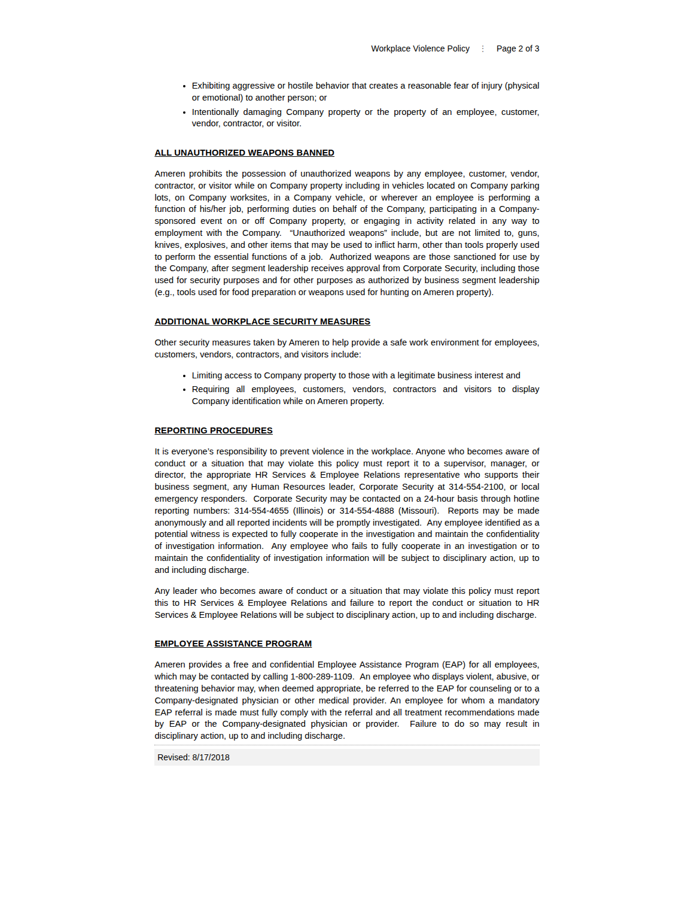Workplace Violence Policy ⋮ Page 2 of 3
Exhibiting aggressive or hostile behavior that creates a reasonable fear of injury (physical or emotional) to another person; or
Intentionally damaging Company property or the property of an employee, customer, vendor, contractor, or visitor.
ALL UNAUTHORIZED WEAPONS BANNED
Ameren prohibits the possession of unauthorized weapons by any employee, customer, vendor, contractor, or visitor while on Company property including in vehicles located on Company parking lots, on Company worksites, in a Company vehicle, or wherever an employee is performing a function of his/her job, performing duties on behalf of the Company, participating in a Company-sponsored event on or off Company property, or engaging in activity related in any way to employment with the Company. “Unauthorized weapons” include, but are not limited to, guns, knives, explosives, and other items that may be used to inflict harm, other than tools properly used to perform the essential functions of a job. Authorized weapons are those sanctioned for use by the Company, after segment leadership receives approval from Corporate Security, including those used for security purposes and for other purposes as authorized by business segment leadership (e.g., tools used for food preparation or weapons used for hunting on Ameren property).
ADDITIONAL WORKPLACE SECURITY MEASURES
Other security measures taken by Ameren to help provide a safe work environment for employees, customers, vendors, contractors, and visitors include:
Limiting access to Company property to those with a legitimate business interest and
Requiring all employees, customers, vendors, contractors and visitors to display Company identification while on Ameren property.
REPORTING PROCEDURES
It is everyone’s responsibility to prevent violence in the workplace. Anyone who becomes aware of conduct or a situation that may violate this policy must report it to a supervisor, manager, or director, the appropriate HR Services & Employee Relations representative who supports their business segment, any Human Resources leader, Corporate Security at 314-554-2100, or local emergency responders. Corporate Security may be contacted on a 24-hour basis through hotline reporting numbers: 314-554-4655 (Illinois) or 314-554-4888 (Missouri). Reports may be made anonymously and all reported incidents will be promptly investigated. Any employee identified as a potential witness is expected to fully cooperate in the investigation and maintain the confidentiality of investigation information. Any employee who fails to fully cooperate in an investigation or to maintain the confidentiality of investigation information will be subject to disciplinary action, up to and including discharge.
Any leader who becomes aware of conduct or a situation that may violate this policy must report this to HR Services & Employee Relations and failure to report the conduct or situation to HR Services & Employee Relations will be subject to disciplinary action, up to and including discharge.
EMPLOYEE ASSISTANCE PROGRAM
Ameren provides a free and confidential Employee Assistance Program (EAP) for all employees, which may be contacted by calling 1-800-289-1109. An employee who displays violent, abusive, or threatening behavior may, when deemed appropriate, be referred to the EAP for counseling or to a Company-designated physician or other medical provider. An employee for whom a mandatory EAP referral is made must fully comply with the referral and all treatment recommendations made by EAP or the Company-designated physician or provider. Failure to do so may result in disciplinary action, up to and including discharge.
Revised: 8/17/2018